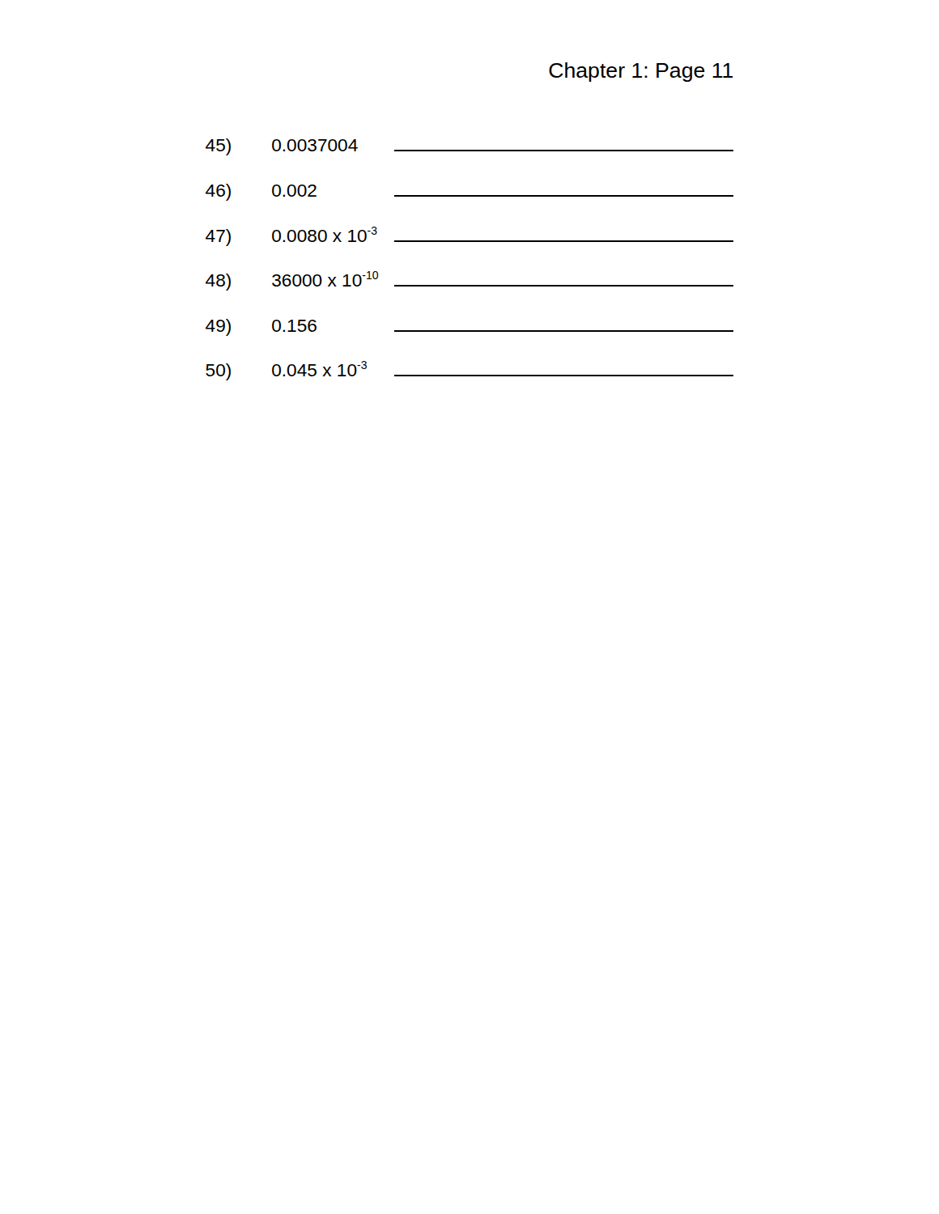Chapter 1: Page 11
45) 0.0037004
46) 0.002
47) 0.0080 x 10-3
48) 36000 x 10-10
49) 0.156
50) 0.045 x 10-3